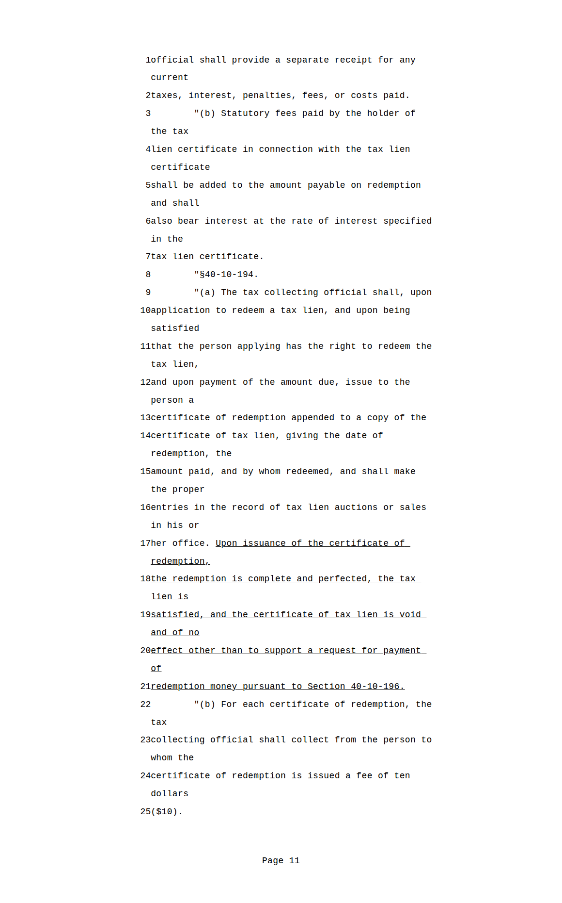| 1 | official shall provide a separate receipt for any current |
| 2 | taxes, interest, penalties, fees, or costs paid. |
| 3 | "(b) Statutory fees paid by the holder of the tax |
| 4 | lien certificate in connection with the tax lien certificate |
| 5 | shall be added to the amount payable on redemption and shall |
| 6 | also bear interest at the rate of interest specified in the |
| 7 | tax lien certificate. |
| 8 | "§40-10-194. |
| 9 | "(a) The tax collecting official shall, upon |
| 10 | application to redeem a tax lien, and upon being satisfied |
| 11 | that the person applying has the right to redeem the tax lien, |
| 12 | and upon payment of the amount due, issue to the person a |
| 13 | certificate of redemption appended to a copy of the |
| 14 | certificate of tax lien, giving the date of redemption, the |
| 15 | amount paid, and by whom redeemed, and shall make the proper |
| 16 | entries in the record of tax lien auctions or sales in his or |
| 17 | her office. Upon issuance of the certificate of redemption, |
| 18 | the redemption is complete and perfected, the tax lien is |
| 19 | satisfied, and the certificate of tax lien is void and of no |
| 20 | effect other than to support a request for payment of |
| 21 | redemption money pursuant to Section 40-10-196. |
| 22 | "(b) For each certificate of redemption, the tax |
| 23 | collecting official shall collect from the person to whom the |
| 24 | certificate of redemption is issued a fee of ten dollars |
| 25 | ($10). |
Page 11